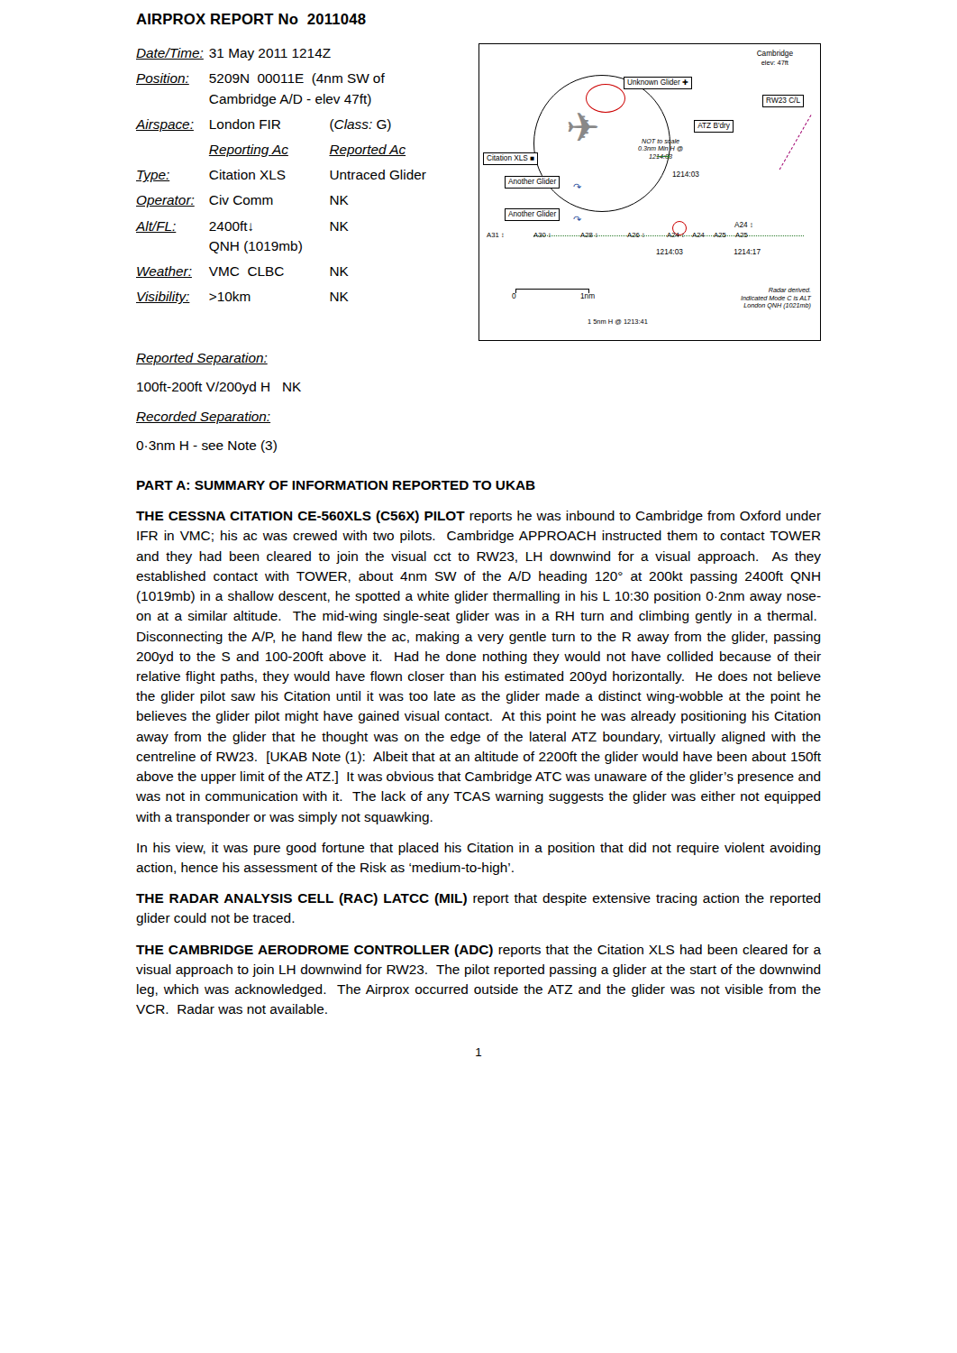AIRPROX REPORT No 2011048
| Date/Time: | 31 May 2011 1214Z |
| Position: | 5209N 00011E (4nm SW of Cambridge A/D - elev 47ft) |
| Airspace: | London FIR | ( Class: G) |
| | Reporting Ac | Reported Ac |
| Type: | Citation XLS | Untraced Glider |
| Operator: | Civ Comm | NK |
| Alt/FL: | 2400ft↓ QNH (1019mb) | NK |
| Weather: | VMC CLBC | NK |
| Visibility: | >10km | NK |
Cambridge
elev: 47ft
✈
Unknown Glider ✚
RW23 C/L
ATZ B'dry
Citation XLS ■
Another Glider
Another Glider
NOT to scale
0.3nm Min H @
1214:03
1214:03
A24 ↕
1214:17
1214:03
Radar derived.
Indicated Mode C is ALT
London QNH (1021mb)
1 5nm H @ 1213:41
⟶
↷
↷
A31 ↕ A30 ↕ A28 ↕ A26 ↕ A24 ↕ A24 A25 A25
0
1nm
Reported Separation:
100ft-200ft V/200yd H NK
Recorded Separation:
0·3nm H - see Note (3)
PART A: SUMMARY OF INFORMATION REPORTED TO UKAB
THE CESSNA CITATION CE-560XLS (C56X) PILOT reports he was inbound to Cambridge from Oxford under IFR in VMC; his ac was crewed with two pilots. Cambridge APPROACH instructed them to contact TOWER and they had been cleared to join the visual cct to RW23, LH downwind for a visual approach. As they established contact with TOWER, about 4nm SW of the A/D heading 120° at 200kt passing 2400ft QNH (1019mb) in a shallow descent, he spotted a white glider thermalling in his L 10:30 position 0·2nm away nose-on at a similar altitude. The mid-wing single-seat glider was in a RH turn and climbing gently in a thermal. Disconnecting the A/P, he hand flew the ac, making a very gentle turn to the R away from the glider, passing 200yd to the S and 100-200ft above it. Had he done nothing they would not have collided because of their relative flight paths, they would have flown closer than his estimated 200yd horizontally. He does not believe the glider pilot saw his Citation until it was too late as the glider made a distinct wing-wobble at the point he believes the glider pilot might have gained visual contact. At this point he was already positioning his Citation away from the glider that he thought was on the edge of the lateral ATZ boundary, virtually aligned with the centreline of RW23. [UKAB Note (1): Albeit that at an altitude of 2200ft the glider would have been about 150ft above the upper limit of the ATZ.] It was obvious that Cambridge ATC was unaware of the glider’s presence and was not in communication with it. The lack of any TCAS warning suggests the glider was either not equipped with a transponder or was simply not squawking.
In his view, it was pure good fortune that placed his Citation in a position that did not require violent avoiding action, hence his assessment of the Risk as ‘medium-to-high’.
THE RADAR ANALYSIS CELL (RAC) LATCC (MIL) report that despite extensive tracing action the reported glider could not be traced.
THE CAMBRIDGE AERODROME CONTROLLER (ADC) reports that the Citation XLS had been cleared for a visual approach to join LH downwind for RW23. The pilot reported passing a glider at the start of the downwind leg, which was acknowledged. The Airprox occurred outside the ATZ and the glider was not visible from the VCR. Radar was not available.
1